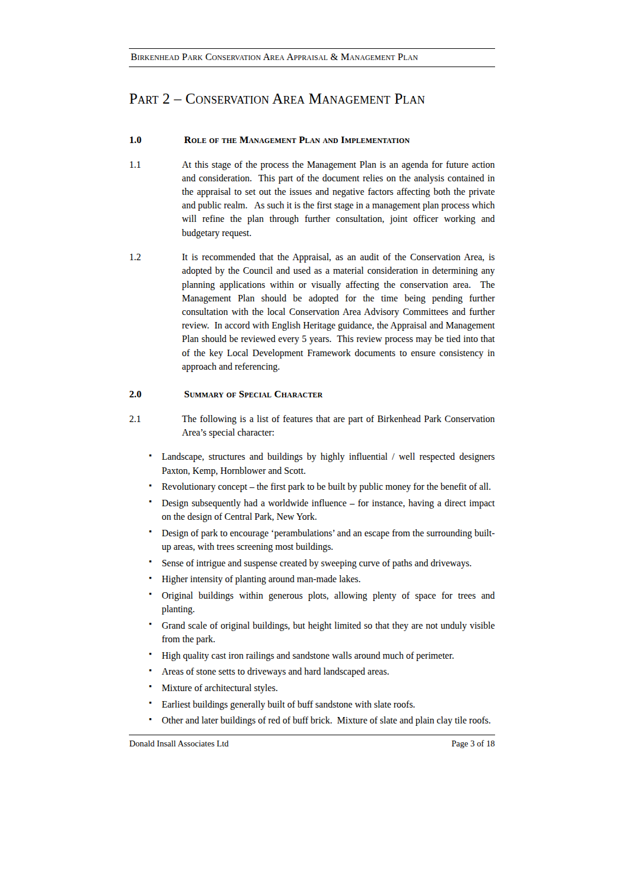Birkenhead Park Conservation Area Appraisal & Management Plan
Part 2 – Conservation Area Management Plan
1.0
Role of the Management Plan and Implementation
1.1
At this stage of the process the Management Plan is an agenda for future action and consideration. This part of the document relies on the analysis contained in the appraisal to set out the issues and negative factors affecting both the private and public realm. As such it is the first stage in a management plan process which will refine the plan through further consultation, joint officer working and budgetary request.
1.2
It is recommended that the Appraisal, as an audit of the Conservation Area, is adopted by the Council and used as a material consideration in determining any planning applications within or visually affecting the conservation area. The Management Plan should be adopted for the time being pending further consultation with the local Conservation Area Advisory Committees and further review. In accord with English Heritage guidance, the Appraisal and Management Plan should be reviewed every 5 years. This review process may be tied into that of the key Local Development Framework documents to ensure consistency in approach and referencing.
2.0
Summary of Special Character
2.1
The following is a list of features that are part of Birkenhead Park Conservation Area’s special character:
Landscape, structures and buildings by highly influential / well respected designers Paxton, Kemp, Hornblower and Scott.
Revolutionary concept – the first park to be built by public money for the benefit of all.
Design subsequently had a worldwide influence – for instance, having a direct impact on the design of Central Park, New York.
Design of park to encourage ‘perambulations’ and an escape from the surrounding built-up areas, with trees screening most buildings.
Sense of intrigue and suspense created by sweeping curve of paths and driveways.
Higher intensity of planting around man-made lakes.
Original buildings within generous plots, allowing plenty of space for trees and planting.
Grand scale of original buildings, but height limited so that they are not unduly visible from the park.
High quality cast iron railings and sandstone walls around much of perimeter.
Areas of stone setts to driveways and hard landscaped areas.
Mixture of architectural styles.
Earliest buildings generally built of buff sandstone with slate roofs.
Other and later buildings of red of buff brick. Mixture of slate and plain clay tile roofs.
Donald Insall Associates Ltd
Page 3 of 18